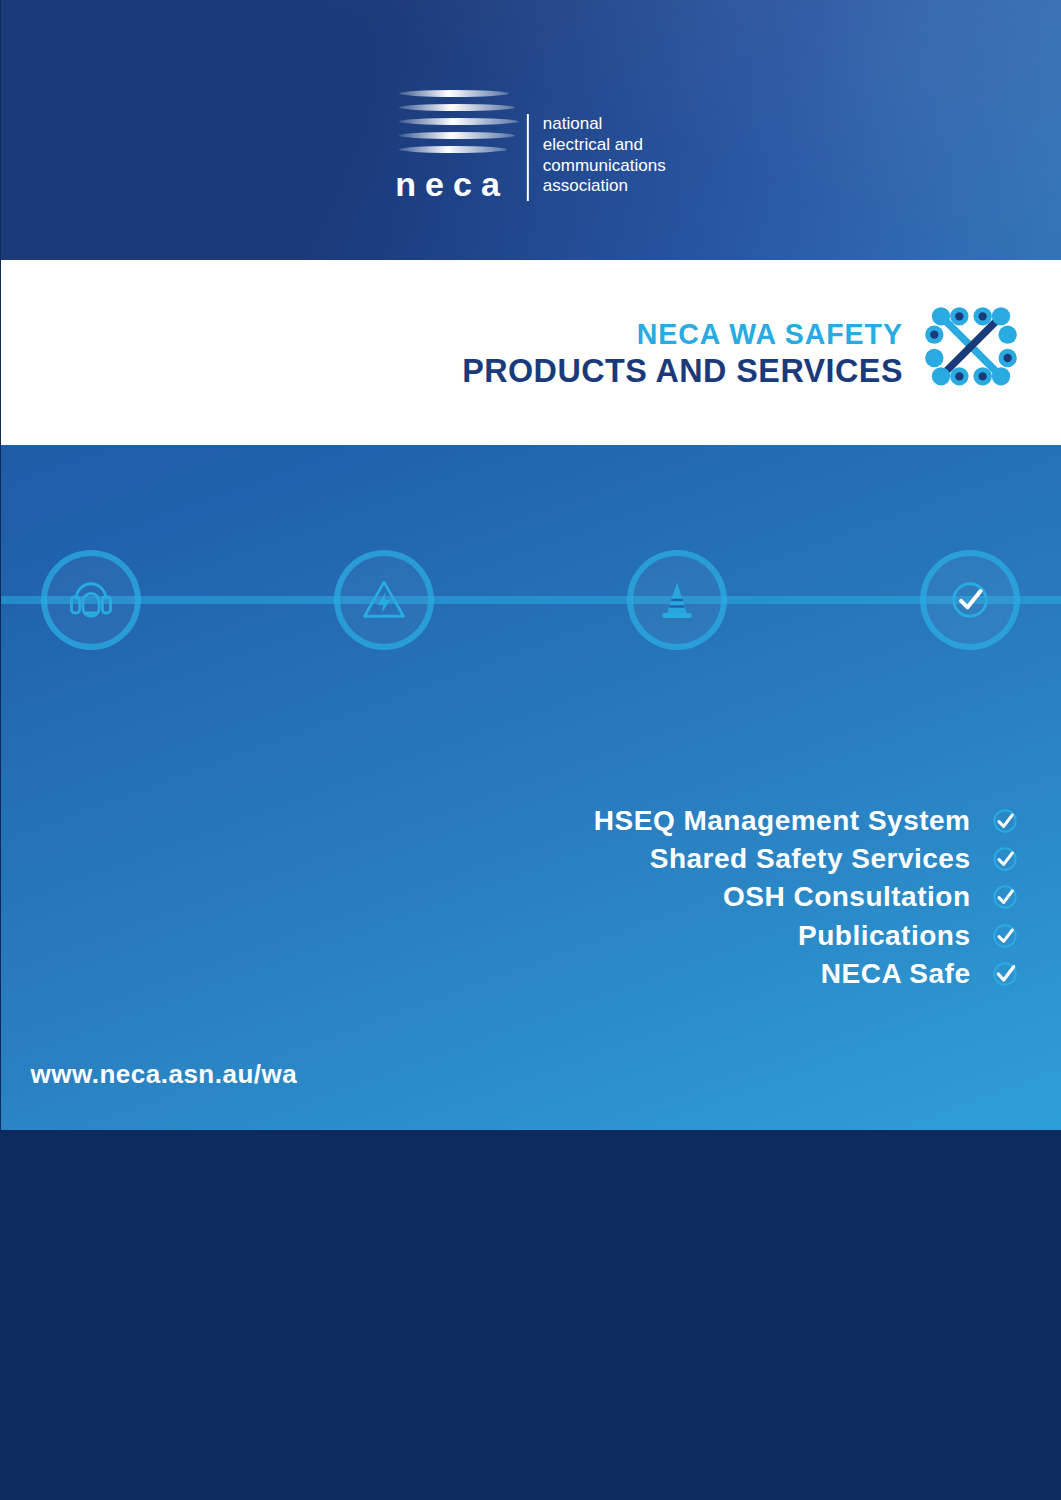neca
national
electrical and
communications
association
NECA WA SAFETY PRODUCTS AND SERVICES
HSEQ Management System
Shared Safety Services
OSH Consultation
Publications
NECA Safe
www.neca.asn.au/wa